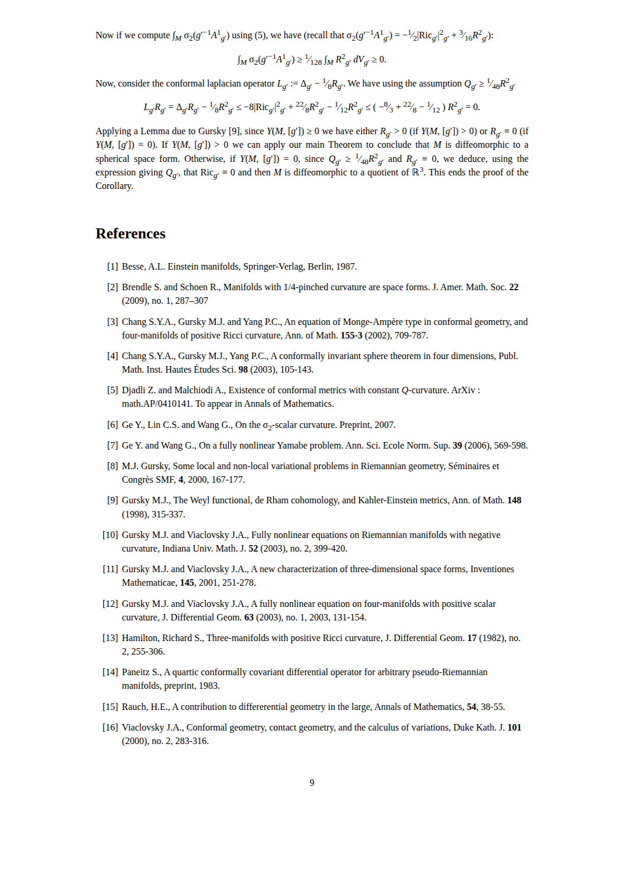Now if we compute ∫M σ2(g′−1A1g′) using (5), we have (recall that σ2(g′−1A1g′) = −1⁄2|Ricg′|2g′ + 3⁄16R2g′):
∫M σ2(g′−1A1g′) ≥ 1⁄128 ∫M R2g′ dVg′ ≥ 0.
Now, consider the conformal laplacian operator Lg′ := Δg′ − 1⁄8Rg′. We have using the assumption Qg′ ≥ 1⁄48R2g′
Lg′Rg′ = Δg′Rg′ − 1⁄8R2g′ ≤ −8|Ricg′|2g′ + 22⁄8R2g′ − 1⁄12R2g′ ≤ ( −8⁄3 + 22⁄8 − 1⁄12 ) R2g′ = 0.
Applying a Lemma due to Gursky [9], since Y(M, [g′]) ≥ 0 we have either Rg′ > 0 (if Y(M, [g′]) > 0) or Rg′ ≡ 0 (if Y(M, [g′]) = 0). If Y(M, [g′]) > 0 we can apply our main Theorem to conclude that M is diffeomorphic to a spherical space form. Otherwise, if Y(M, [g′]) = 0, since Qg′ ≥ 1⁄48R2g′ and Rg′ ≡ 0, we deduce, using the expression giving Qg′, that Ricg′ ≡ 0 and then M is diffeomorphic to a quotient of ℝ3. This ends the proof of the Corollary.
References
Besse, A.L. Einstein manifolds, Springer-Verlag, Berlin, 1987.
Brendle S. and Schoen R., Manifolds with 1/4-pinched curvature are space forms. J. Amer. Math. Soc. 22 (2009), no. 1, 287–307
Chang S.Y.A., Gursky M.J. and Yang P.C., An equation of Monge-Ampère type in conformal geometry, and four-manifolds of positive Ricci curvature, Ann. of Math. 155-3 (2002), 709-787.
Chang S.Y.A., Gursky M.J., Yang P.C., A conformally invariant sphere theorem in four dimensions, Publ. Math. Inst. Hautes Études Sci. 98 (2003), 105-143.
Djadli Z. and Malchiodi A., Existence of conformal metrics with constant Q-curvature. ArXiv : math.AP/0410141. To appear in Annals of Mathematics.
Ge Y., Lin C.S. and Wang G., On the σ2-scalar curvature. Preprint, 2007.
Ge Y. and Wang G., On a fully nonlinear Yamabe problem. Ann. Sci. Ecole Norm. Sup. 39 (2006), 569-598.
M.J. Gursky, Some local and non-local variational problems in Riemannian geometry, Séminaires et Congrès SMF, 4, 2000, 167-177.
Gursky M.J., The Weyl functional, de Rham cohomology, and Kahler-Einstein metrics, Ann. of Math. 148 (1998), 315-337.
Gursky M.J. and Viaclovsky J.A., Fully nonlinear equations on Riemannian manifolds with negative curvature, Indiana Univ. Math. J. 52 (2003), no. 2, 399-420.
Gursky M.J. and Viaclovsky J.A., A new characterization of three-dimensional space forms, Inventiones Mathematicae, 145, 2001, 251-278.
Gursky M.J. and Viaclovsky J.A., A fully nonlinear equation on four-manifolds with positive scalar curvature, J. Differential Geom. 63 (2003), no. 1, 2003, 131-154.
Hamilton, Richard S., Three-manifolds with positive Ricci curvature, J. Differential Geom. 17 (1982), no. 2, 255-306.
Paneitz S., A quartic conformally covariant differential operator for arbitrary pseudo-Riemannian manifolds, preprint, 1983.
Rauch, H.E., A contribution to differerential geometry in the large, Annals of Mathematics, 54, 38-55.
Viaclovsky J.A., Conformal geometry, contact geometry, and the calculus of variations, Duke Kath. J. 101 (2000), no. 2, 283-316.
9